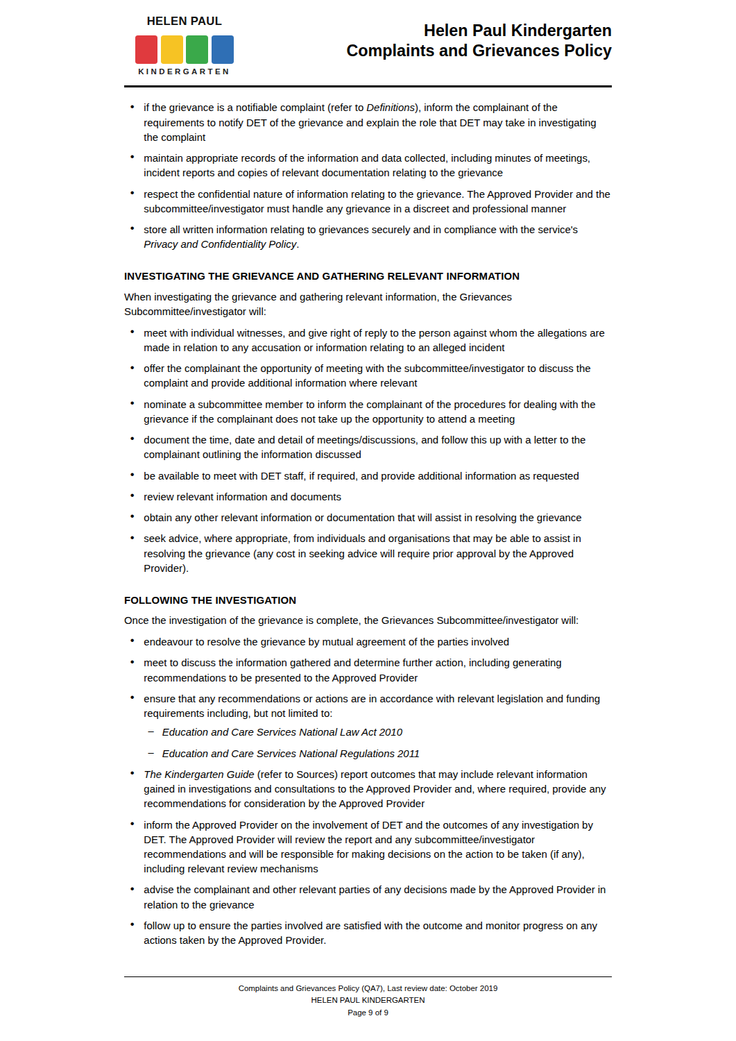HELEN PAUL
Kindergarten
Helen Paul Kindergarten
Complaints and Grievances Policy
if the grievance is a notifiable complaint (refer to Definitions), inform the complainant of the requirements to notify DET of the grievance and explain the role that DET may take in investigating the complaint
maintain appropriate records of the information and data collected, including minutes of meetings, incident reports and copies of relevant documentation relating to the grievance
respect the confidential nature of information relating to the grievance. The Approved Provider and the subcommittee/investigator must handle any grievance in a discreet and professional manner
store all written information relating to grievances securely and in compliance with the service's Privacy and Confidentiality Policy.
Investigating the grievance and gathering relevant information
When investigating the grievance and gathering relevant information, the Grievances Subcommittee/investigator will:
meet with individual witnesses, and give right of reply to the person against whom the allegations are made in relation to any accusation or information relating to an alleged incident
offer the complainant the opportunity of meeting with the subcommittee/investigator to discuss the complaint and provide additional information where relevant
nominate a subcommittee member to inform the complainant of the procedures for dealing with the grievance if the complainant does not take up the opportunity to attend a meeting
document the time, date and detail of meetings/discussions, and follow this up with a letter to the complainant outlining the information discussed
be available to meet with DET staff, if required, and provide additional information as requested
review relevant information and documents
obtain any other relevant information or documentation that will assist in resolving the grievance
seek advice, where appropriate, from individuals and organisations that may be able to assist in resolving the grievance (any cost in seeking advice will require prior approval by the Approved Provider).
Following the investigation
Once the investigation of the grievance is complete, the Grievances Subcommittee/investigator will:
endeavour to resolve the grievance by mutual agreement of the parties involved
meet to discuss the information gathered and determine further action, including generating recommendations to be presented to the Approved Provider
ensure that any recommendations or actions are in accordance with relevant legislation and funding requirements including, but not limited to:
Education and Care Services National Law Act 2010
Education and Care Services National Regulations 2011
The Kindergarten Guide (refer to Sources) report outcomes that may include relevant information gained in investigations and consultations to the Approved Provider and, where required, provide any recommendations for consideration by the Approved Provider
inform the Approved Provider on the involvement of DET and the outcomes of any investigation by DET. The Approved Provider will review the report and any subcommittee/investigator recommendations and will be responsible for making decisions on the action to be taken (if any), including relevant review mechanisms
advise the complainant and other relevant parties of any decisions made by the Approved Provider in relation to the grievance
follow up to ensure the parties involved are satisfied with the outcome and monitor progress on any actions taken by the Approved Provider.
Complaints and Grievances Policy (QA7), Last review date: October 2019
HELEN PAUL KINDERGARTEN
Page 9 of 9